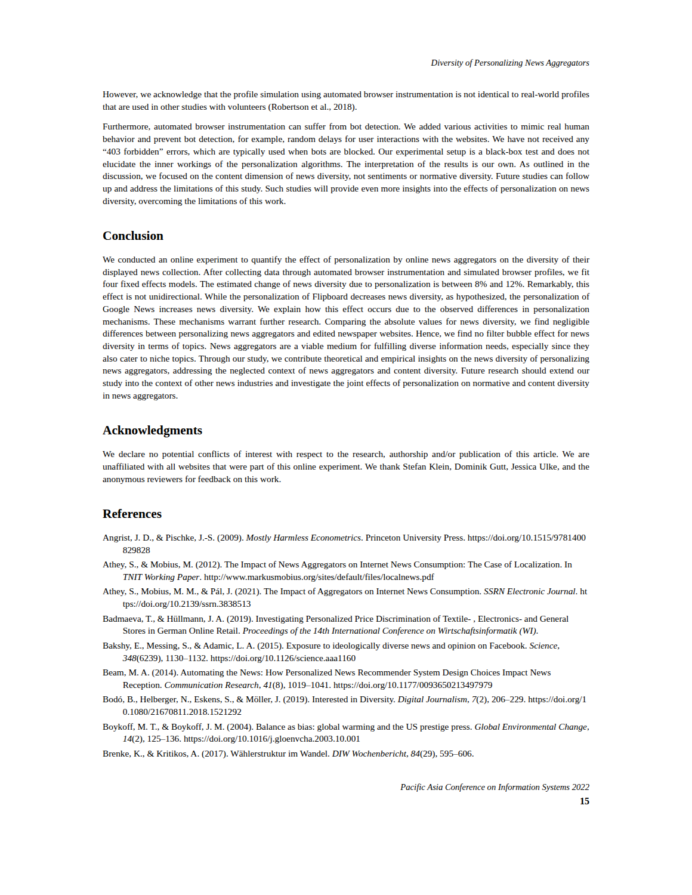Diversity of Personalizing News Aggregators
However, we acknowledge that the profile simulation using automated browser instrumentation is not identical to real-world profiles that are used in other studies with volunteers (Robertson et al., 2018).
Furthermore, automated browser instrumentation can suffer from bot detection. We added various activities to mimic real human behavior and prevent bot detection, for example, random delays for user interactions with the websites. We have not received any “403 forbidden” errors, which are typically used when bots are blocked. Our experimental setup is a black-box test and does not elucidate the inner workings of the personalization algorithms. The interpretation of the results is our own. As outlined in the discussion, we focused on the content dimension of news diversity, not sentiments or normative diversity. Future studies can follow up and address the limitations of this study. Such studies will provide even more insights into the effects of personalization on news diversity, overcoming the limitations of this work.
Conclusion
We conducted an online experiment to quantify the effect of personalization by online news aggregators on the diversity of their displayed news collection. After collecting data through automated browser instrumentation and simulated browser profiles, we fit four fixed effects models. The estimated change of news diversity due to personalization is between 8% and 12%. Remarkably, this effect is not unidirectional. While the personalization of Flipboard decreases news diversity, as hypothesized, the personalization of Google News increases news diversity. We explain how this effect occurs due to the observed differences in personalization mechanisms. These mechanisms warrant further research. Comparing the absolute values for news diversity, we find negligible differences between personalizing news aggregators and edited newspaper websites. Hence, we find no filter bubble effect for news diversity in terms of topics. News aggregators are a viable medium for fulfilling diverse information needs, especially since they also cater to niche topics. Through our study, we contribute theoretical and empirical insights on the news diversity of personalizing news aggregators, addressing the neglected context of news aggregators and content diversity. Future research should extend our study into the context of other news industries and investigate the joint effects of personalization on normative and content diversity in news aggregators.
Acknowledgments
We declare no potential conflicts of interest with respect to the research, authorship and/or publication of this article. We are unaffiliated with all websites that were part of this online experiment. We thank Stefan Klein, Dominik Gutt, Jessica Ulke, and the anonymous reviewers for feedback on this work.
References
Angrist, J. D., & Pischke, J.-S. (2009). Mostly Harmless Econometrics. Princeton University Press. https://doi.org/10.1515/9781400829828
Athey, S., & Mobius, M. (2012). The Impact of News Aggregators on Internet News Consumption: The Case of Localization. In TNIT Working Paper. http://www.markusmobius.org/sites/default/files/localnews.pdf
Athey, S., Mobius, M. M., & Pál, J. (2021). The Impact of Aggregators on Internet News Consumption. SSRN Electronic Journal. https://doi.org/10.2139/ssrn.3838513
Badmaeva, T., & Hüllmann, J. A. (2019). Investigating Personalized Price Discrimination of Textile- , Electronics- and General Stores in German Online Retail. Proceedings of the 14th International Conference on Wirtschaftsinformatik (WI).
Bakshy, E., Messing, S., & Adamic, L. A. (2015). Exposure to ideologically diverse news and opinion on Facebook. Science, 348(6239), 1130–1132. https://doi.org/10.1126/science.aaa1160
Beam, M. A. (2014). Automating the News: How Personalized News Recommender System Design Choices Impact News Reception. Communication Research, 41(8), 1019–1041. https://doi.org/10.1177/0093650213497979
Bodó, B., Helberger, N., Eskens, S., & Möller, J. (2019). Interested in Diversity. Digital Journalism, 7(2), 206–229. https://doi.org/10.1080/21670811.2018.1521292
Boykoff, M. T., & Boykoff, J. M. (2004). Balance as bias: global warming and the US prestige press. Global Environmental Change, 14(2), 125–136. https://doi.org/10.1016/j.gloenvcha.2003.10.001
Brenke, K., & Kritikos, A. (2017). Wählerstruktur im Wandel. DIW Wochenbericht, 84(29), 595–606.
Pacific Asia Conference on Information Systems 2022
15